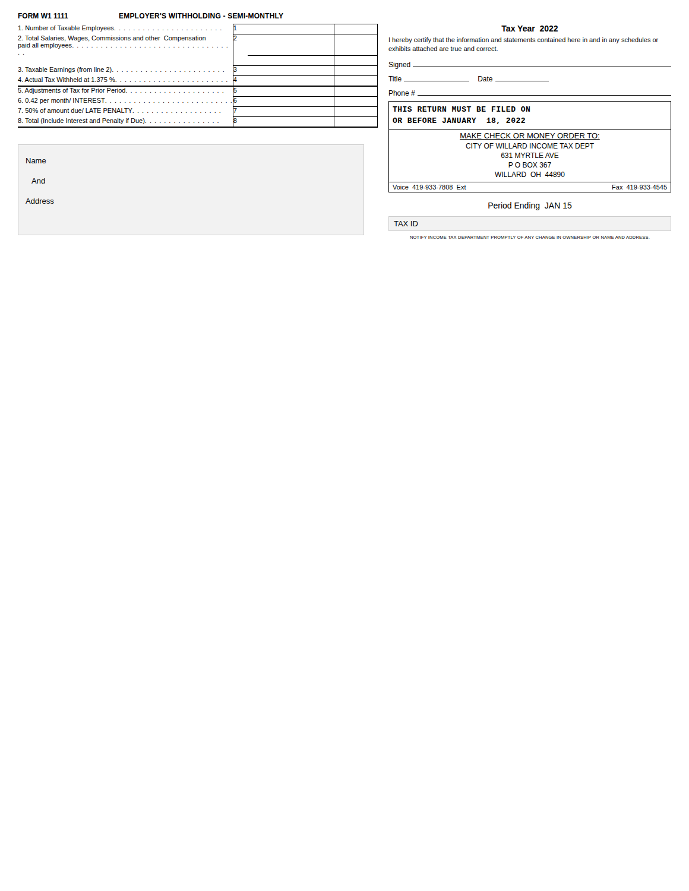FORM W1 1111
EMPLOYER'S WITHHOLDING - SEMI-MONTHLY
| 1. Number of Taxable Employees . . . . . . . . . . . . . . . . . . . . . . . | 1 | | |
| 2. Total Salaries, Wages, Commissions and other Compensation paid all employees . . . . . . . . . . . . . . . . . . . . . . . . . . . . . . . . . . . | 2 | | |
| 3. Taxable Earnings (from line 2) . . . . . . . . . . . . . . . . . . . . . . . . | 3 | | |
| 4. Actual Tax Withheld at 1.375 % . . . . . . . . . . . . . . . . . . . . . . . . | 4 | | |
| 5. Adjustments of Tax for Prior Period . . . . . . . . . . . . . . . . . . . . . | 5 | | |
| 6. 0.42 per month/ INTEREST . . . . . . . . . . . . . . . . . . . . . . . . . . . | 6 | | |
| 7. 50% of amount due/ LATE PENALTY . . . . . . . . . . . . . . . . . . . | 7 | | |
| 8. Total (Include Interest and Penalty if Due) . . . . . . . . . . . . . . . . | 8 | | |
Name
And
Address
Tax Year 2022
I hereby certify that the information and statements contained here in and in any schedules or exhibits attached are true and correct.
Signed
Title Date
Phone #
THIS RETURN MUST BE FILED ON
OR BEFORE JANUARY 18, 2022
MAKE CHECK OR MONEY ORDER TO:
CITY OF WILLARD INCOME TAX DEPT
631 MYRTLE AVE
P O BOX 367
WILLARD OH 44890
Voice 419-933-7808 Ext Fax 419-933-4545
Period Ending JAN 15
TAX ID
NOTIFY INCOME TAX DEPARTMENT PROMPTLY OF ANY CHANGE IN OWNERSHIP OR NAME AND ADDRESS.